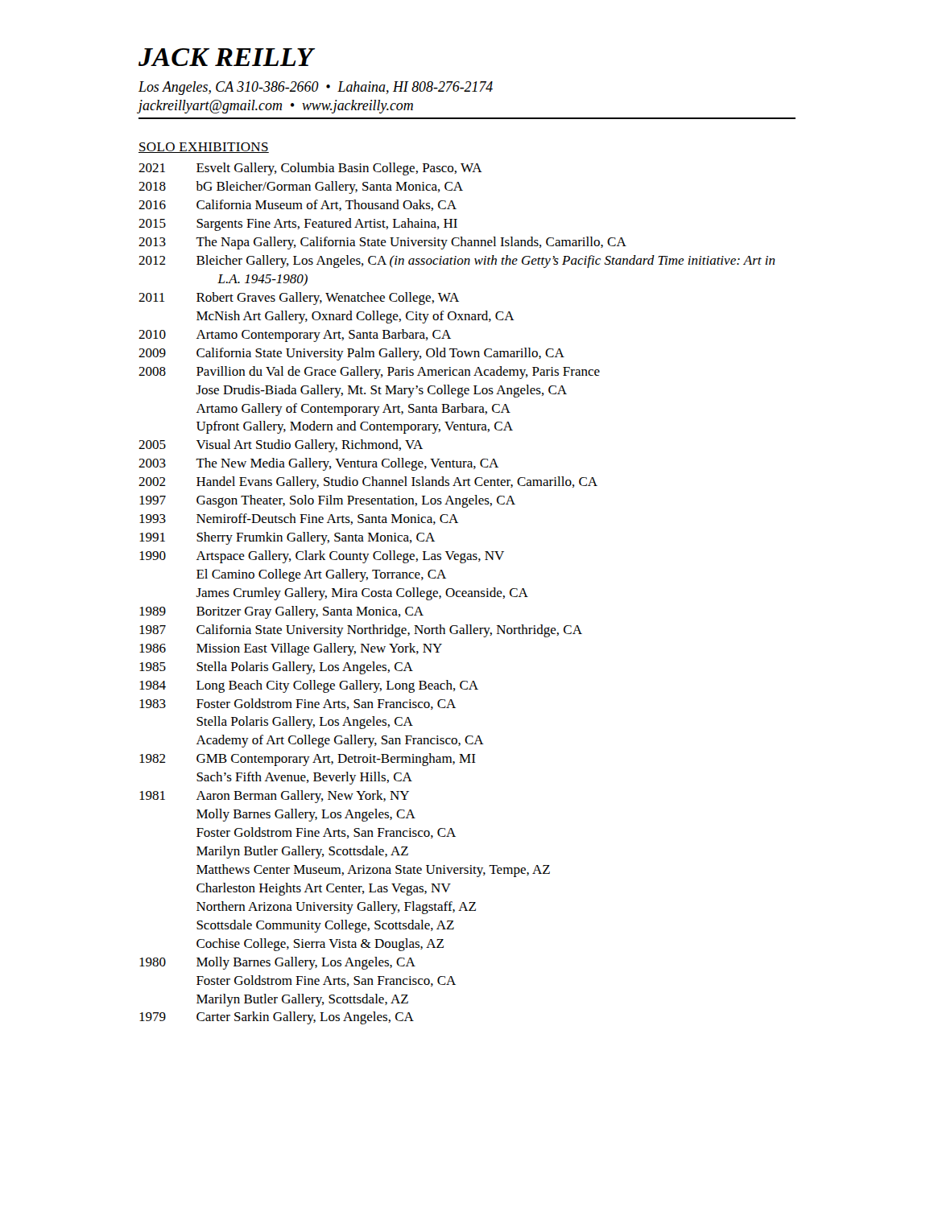JACK REILLY
Los Angeles, CA 310-386-2660 • Lahaina, HI 808-276-2174
jackreillyart@gmail.com • www.jackreilly.com
SOLO EXHIBITIONS
| 2021 | Esvelt Gallery, Columbia Basin College, Pasco, WA |
| 2018 | bG Bleicher/Gorman Gallery, Santa Monica, CA |
| 2016 | California Museum of Art, Thousand Oaks, CA |
| 2015 | Sargents Fine Arts, Featured Artist, Lahaina, HI |
| 2013 | The Napa Gallery, California State University Channel Islands, Camarillo, CA |
| 2012 | Bleicher Gallery, Los Angeles, CA (in association with the Getty’s Pacific Standard Time initiative: Art in L.A. 1945-1980) |
| 2011 | Robert Graves Gallery, Wenatchee College, WA McNish Art Gallery, Oxnard College, City of Oxnard, CA |
| 2010 | Artamo Contemporary Art, Santa Barbara, CA |
| 2009 | California State University Palm Gallery, Old Town Camarillo, CA |
| 2008 | Pavillion du Val de Grace Gallery, Paris American Academy, Paris France Jose Drudis-Biada Gallery, Mt. St Mary’s College Los Angeles, CA Artamo Gallery of Contemporary Art, Santa Barbara, CA Upfront Gallery, Modern and Contemporary, Ventura, CA |
| 2005 | Visual Art Studio Gallery, Richmond, VA |
| 2003 | The New Media Gallery, Ventura College, Ventura, CA |
| 2002 | Handel Evans Gallery, Studio Channel Islands Art Center, Camarillo, CA |
| 1997 | Gasgon Theater, Solo Film Presentation, Los Angeles, CA |
| 1993 | Nemiroff-Deutsch Fine Arts, Santa Monica, CA |
| 1991 | Sherry Frumkin Gallery, Santa Monica, CA |
| 1990 | Artspace Gallery, Clark County College, Las Vegas, NV El Camino College Art Gallery, Torrance, CA James Crumley Gallery, Mira Costa College, Oceanside, CA |
| 1989 | Boritzer Gray Gallery, Santa Monica, CA |
| 1987 | California State University Northridge, North Gallery, Northridge, CA |
| 1986 | Mission East Village Gallery, New York, NY |
| 1985 | Stella Polaris Gallery, Los Angeles, CA |
| 1984 | Long Beach City College Gallery, Long Beach, CA |
| 1983 | Foster Goldstrom Fine Arts, San Francisco, CA Stella Polaris Gallery, Los Angeles, CA Academy of Art College Gallery, San Francisco, CA |
| 1982 | GMB Contemporary Art, Detroit-Bermingham, MI Sach’s Fifth Avenue, Beverly Hills, CA |
| 1981 | Aaron Berman Gallery, New York, NY Molly Barnes Gallery, Los Angeles, CA Foster Goldstrom Fine Arts, San Francisco, CA Marilyn Butler Gallery, Scottsdale, AZ Matthews Center Museum, Arizona State University, Tempe, AZ Charleston Heights Art Center, Las Vegas, NV Northern Arizona University Gallery, Flagstaff, AZ Scottsdale Community College, Scottsdale, AZ Cochise College, Sierra Vista & Douglas, AZ |
| 1980 | Molly Barnes Gallery, Los Angeles, CA Foster Goldstrom Fine Arts, San Francisco, CA Marilyn Butler Gallery, Scottsdale, AZ |
| 1979 | Carter Sarkin Gallery, Los Angeles, CA |